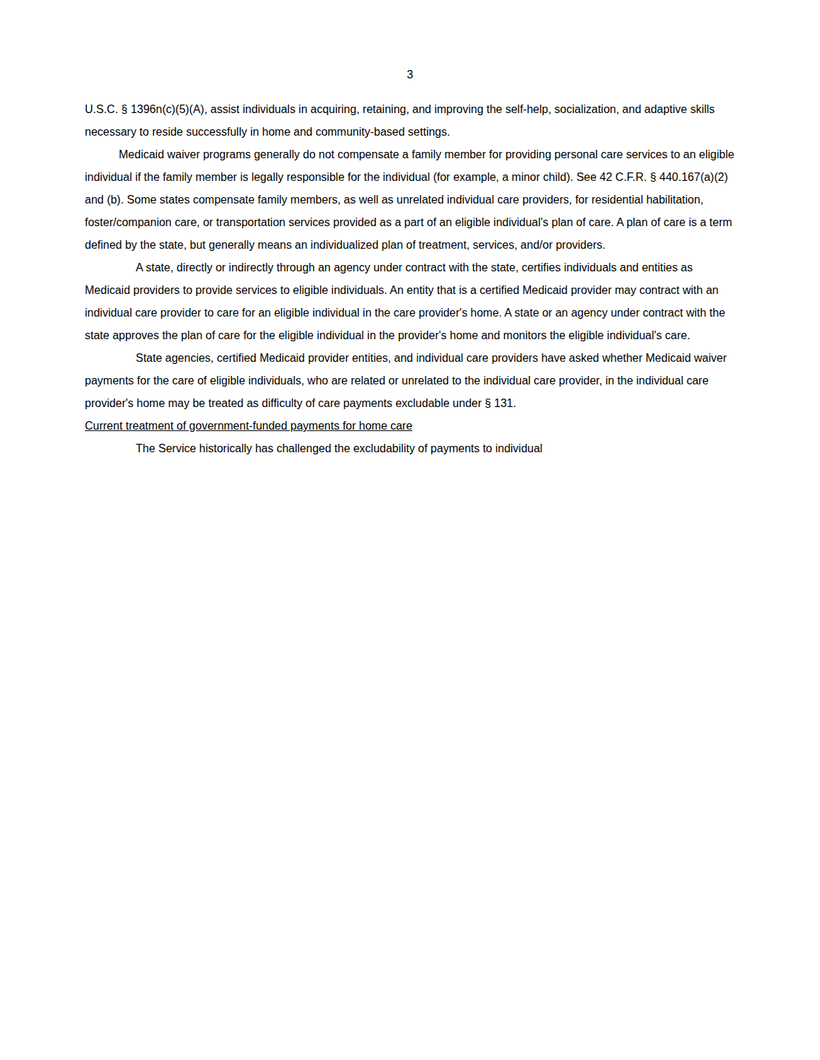3
U.S.C. § 1396n(c)(5)(A), assist individuals in acquiring, retaining, and improving the self-help, socialization, and adaptive skills necessary to reside successfully in home and community-based settings.
Medicaid waiver programs generally do not compensate a family member for providing personal care services to an eligible individual if the family member is legally responsible for the individual (for example, a minor child). See 42 C.F.R. § 440.167(a)(2) and (b). Some states compensate family members, as well as unrelated individual care providers, for residential habilitation, foster/companion care, or transportation services provided as a part of an eligible individual's plan of care. A plan of care is a term defined by the state, but generally means an individualized plan of treatment, services, and/or providers.
A state, directly or indirectly through an agency under contract with the state, certifies individuals and entities as Medicaid providers to provide services to eligible individuals. An entity that is a certified Medicaid provider may contract with an individual care provider to care for an eligible individual in the care provider's home. A state or an agency under contract with the state approves the plan of care for the eligible individual in the provider's home and monitors the eligible individual's care.
State agencies, certified Medicaid provider entities, and individual care providers have asked whether Medicaid waiver payments for the care of eligible individuals, who are related or unrelated to the individual care provider, in the individual care provider's home may be treated as difficulty of care payments excludable under § 131.
Current treatment of government-funded payments for home care
The Service historically has challenged the excludability of payments to individual